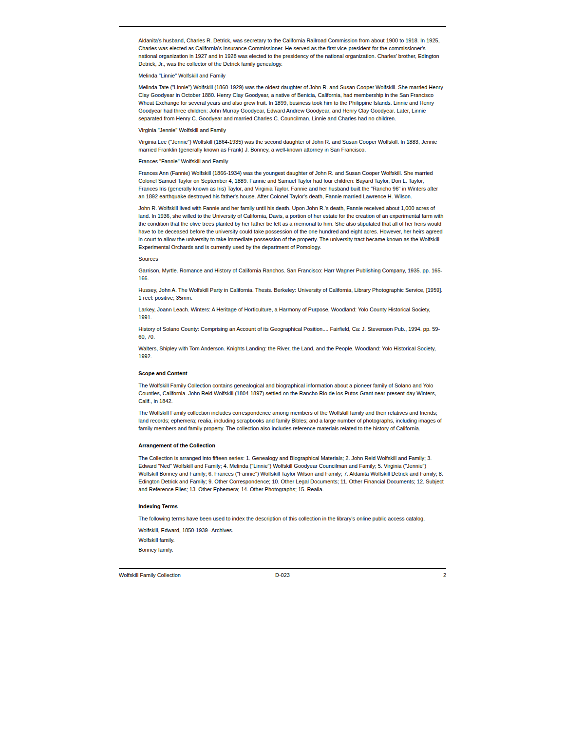Aldanita's husband, Charles R. Detrick, was secretary to the California Railroad Commission from about 1900 to 1918. In 1925, Charles was elected as California's Insurance Commissioner. He served as the first vice-president for the commissioner's national organization in 1927 and in 1928 was elected to the presidency of the national organization. Charles' brother, Edington Detrick, Jr., was the collector of the Detrick family genealogy.
Melinda "Linnie" Wolfskill and Family
Melinda Tate ("Linnie") Wolfskill (1860-1929) was the oldest daughter of John R. and Susan Cooper Wolfskill. She married Henry Clay Goodyear in October 1880. Henry Clay Goodyear, a native of Benicia, California, had membership in the San Francisco Wheat Exchange for several years and also grew fruit. In 1899, business took him to the Philippine Islands. Linnie and Henry Goodyear had three children: John Murray Goodyear, Edward Andrew Goodyear, and Henry Clay Goodyear. Later, Linnie separated from Henry C. Goodyear and married Charles C. Councilman. Linnie and Charles had no children.
Virginia "Jennie" Wolfskill and Family
Virginia Lee ("Jennie") Wolfskill (1864-1935) was the second daughter of John R. and Susan Cooper Wolfskill. In 1883, Jennie married Franklin (generally known as Frank) J. Bonney, a well-known attorney in San Francisco.
Frances "Fannie" Wolfskill and Family
Frances Ann (Fannie) Wolfskill (1866-1934) was the youngest daughter of John R. and Susan Cooper Wolfskill. She married Colonel Samuel Taylor on September 4, 1889. Fannie and Samuel Taylor had four children: Bayard Taylor, Don L. Taylor, Frances Iris (generally known as Iris) Taylor, and Virginia Taylor. Fannie and her husband built the "Rancho 96" in Winters after an 1892 earthquake destroyed his father's house. After Colonel Taylor's death, Fannie married Lawrence H. Wilson.
John R. Wolfskill lived with Fannie and her family until his death. Upon John R.'s death, Fannie received about 1,000 acres of land. In 1936, she willed to the University of California, Davis, a portion of her estate for the creation of an experimental farm with the condition that the olive trees planted by her father be left as a memorial to him. She also stipulated that all of her heirs would have to be deceased before the university could take possession of the one hundred and eight acres. However, her heirs agreed in court to allow the university to take immediate possession of the property. The university tract became known as the Wolfskill Experimental Orchards and is currently used by the department of Pomology.
Sources
Garrison, Myrtle. Romance and History of California Ranchos. San Francisco: Harr Wagner Publishing Company, 1935. pp. 165-166.
Hussey, John A. The Wolfskill Party in California. Thesis. Berkeley: University of California, Library Photographic Service, [1959]. 1 reel: positive; 35mm.
Larkey, Joann Leach. Winters: A Heritage of Horticulture, a Harmony of Purpose. Woodland: Yolo County Historical Society, 1991.
History of Solano County: Comprising an Account of its Geographical Position.... Fairfield, Ca: J. Stevenson Pub., 1994. pp. 59-60, 70.
Walters, Shipley with Tom Anderson. Knights Landing: the River, the Land, and the People. Woodland: Yolo Historical Society, 1992.
Scope and Content
The Wolfskill Family Collection contains genealogical and biographical information about a pioneer family of Solano and Yolo Counties, California. John Reid Wolfskill (1804-1897) settled on the Rancho Rio de los Putos Grant near present-day Winters, Calif., in 1842.
The Wolfskill Family collection includes correspondence among members of the Wolfskill family and their relatives and friends; land records; ephemera; realia, including scrapbooks and family Bibles; and a large number of photographs, including images of family members and family property. The collection also includes reference materials related to the history of California.
Arrangement of the Collection
The Collection is arranged into fifteen series: 1. Genealogy and Biographical Materials; 2. John Reid Wolfskill and Family; 3. Edward "Ned" Wolfskill and Family; 4. Melinda ("Linnie") Wolfskill Goodyear Councilman and Family; 5. Virginia ("Jennie") Wolfskill Bonney and Family; 6. Frances ("Fannie") Wolfskill Taylor Wilson and Family; 7. Aldanita Wolfskill Detrick and Family; 8. Edington Detrick and Family; 9. Other Correspondence; 10. Other Legal Documents; 11. Other Financial Documents; 12. Subject and Reference Files; 13. Other Ephemera; 14. Other Photographs; 15. Realia.
Indexing Terms
The following terms have been used to index the description of this collection in the library's online public access catalog.
Wolfskill, Edward, 1850-1939--Archives.
Wolfskill family.
Bonney family.
Wolfskill Family Collection
D-023
2